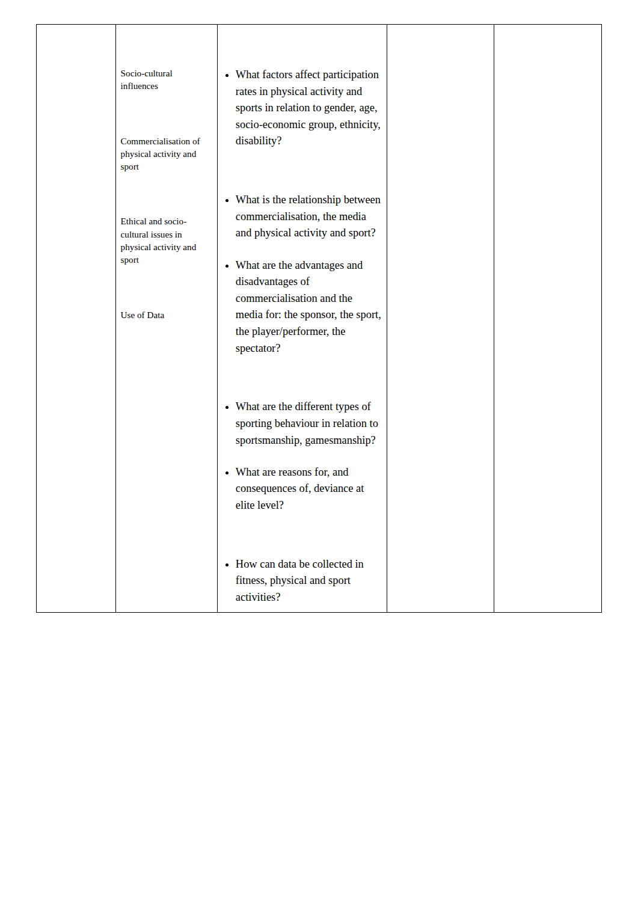| | Socio-cultural influences Commercialisation of physical activity and sport Ethical and socio-cultural issues in physical activity and sport Use of Data | What factors affect participation rates in physical activity and sports in relation to gender, age, socio-economic group, ethnicity, disability? What is the relationship between commercialisation, the media and physical activity and sport? What are the advantages and disadvantages of commercialisation and the media for: the sponsor, the sport, the player/performer, the spectator? What are the different types of sporting behaviour in relation to sportsmanship, gamesmanship? What are reasons for, and consequences of, deviance at elite level? How can data be collected in fitness, physical and sport activities? | | |